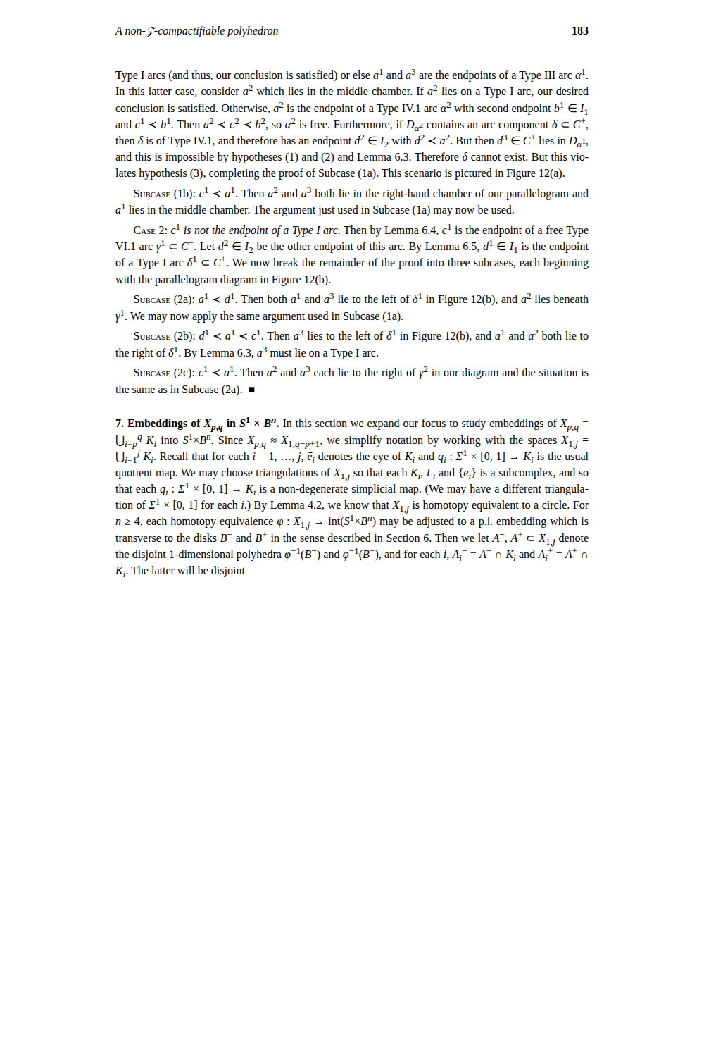A non-𝒵-compactifiable polyhedron 183
Type I arcs (and thus, our conclusion is satisfied) or else a1 and a3 are the endpoints of a Type III arc α1. In this latter case, consider a2 which lies in the middle chamber. If a2 lies on a Type I arc, our desired conclusion is satisfied. Otherwise, a2 is the endpoint of a Type IV.1 arc α2 with second endpoint b1 ∈ I1 and c1 ≺ b1. Then a2 ≺ c2 ≺ b2, so α2 is free. Furthermore, if Dα2 contains an arc component δ ⊂ C+, then δ is of Type IV.1, and therefore has an endpoint d2 ∈ I2 with d2 ≺ a2. But then d3 ∈ C+ lies in Dα1, and this is impossible by hypotheses (1) and (2) and Lemma 6.3. Therefore δ cannot exist. But this violates hypothesis (3), completing the proof of Subcase (1a). This scenario is pictured in Figure 12(a).
Subcase (1b): c1 ≺ a1. Then a2 and a3 both lie in the right-hand chamber of our parallelogram and a1 lies in the middle chamber. The argument just used in Subcase (1a) may now be used.
Case 2: c1 is not the endpoint of a Type I arc. Then by Lemma 6.4, c1 is the endpoint of a free Type VI.1 arc γ1 ⊂ C+. Let d2 ∈ I2 be the other endpoint of this arc. By Lemma 6.5, d1 ∈ I1 is the endpoint of a Type I arc δ1 ⊂ C+. We now break the remainder of the proof into three subcases, each beginning with the parallelogram diagram in Figure 12(b).
Subcase (2a): a1 ≺ d1. Then both a1 and a3 lie to the left of δ1 in Figure 12(b), and a2 lies beneath γ1. We may now apply the same argument used in Subcase (1a).
Subcase (2b): d1 ≺ a1 ≺ c1. Then a3 lies to the left of δ1 in Figure 12(b), and a1 and a2 both lie to the right of δ1. By Lemma 6.3, a3 must lie on a Type I arc.
Subcase (2c): c1 ≺ a1. Then a2 and a3 each lie to the right of γ2 in our diagram and the situation is the same as in Subcase (2a). ■
7. Embeddings of Xp,q in S1 × Bn.
In this section we expand our focus to study embeddings of Xp,q = ⋃i=pq Ki into S1×Bn. Since Xp,q ≈ X1,q−p+1, we simplify notation by working with the spaces X1,j = ⋃i=1j Ki. Recall that for each i = 1, …, j, ēi denotes the eye of Ki and qi : Σ1 × [0, 1] → Ki is the usual quotient map. We may choose triangulations of X1,j so that each Ki, Li and {ēi} is a subcomplex, and so that each qi : Σ1 × [0, 1] → Ki is a non-degenerate simplicial map. (We may have a different triangulation of Σ1 × [0, 1] for each i.) By Lemma 4.2, we know that X1,j is homotopy equivalent to a circle. For n ≥ 4, each homotopy equivalence φ : X1,j → int(S1×Bn) may be adjusted to a p.l. embedding which is transverse to the disks B− and B+ in the sense described in Section 6. Then we let A−, A+ ⊂ X1,j denote the disjoint 1-dimensional polyhedra φ−1(B−) and φ−1(B+), and for each i, Ai− = A− ∩ Ki and Ai+ = A+ ∩ Ki. The latter will be disjoint